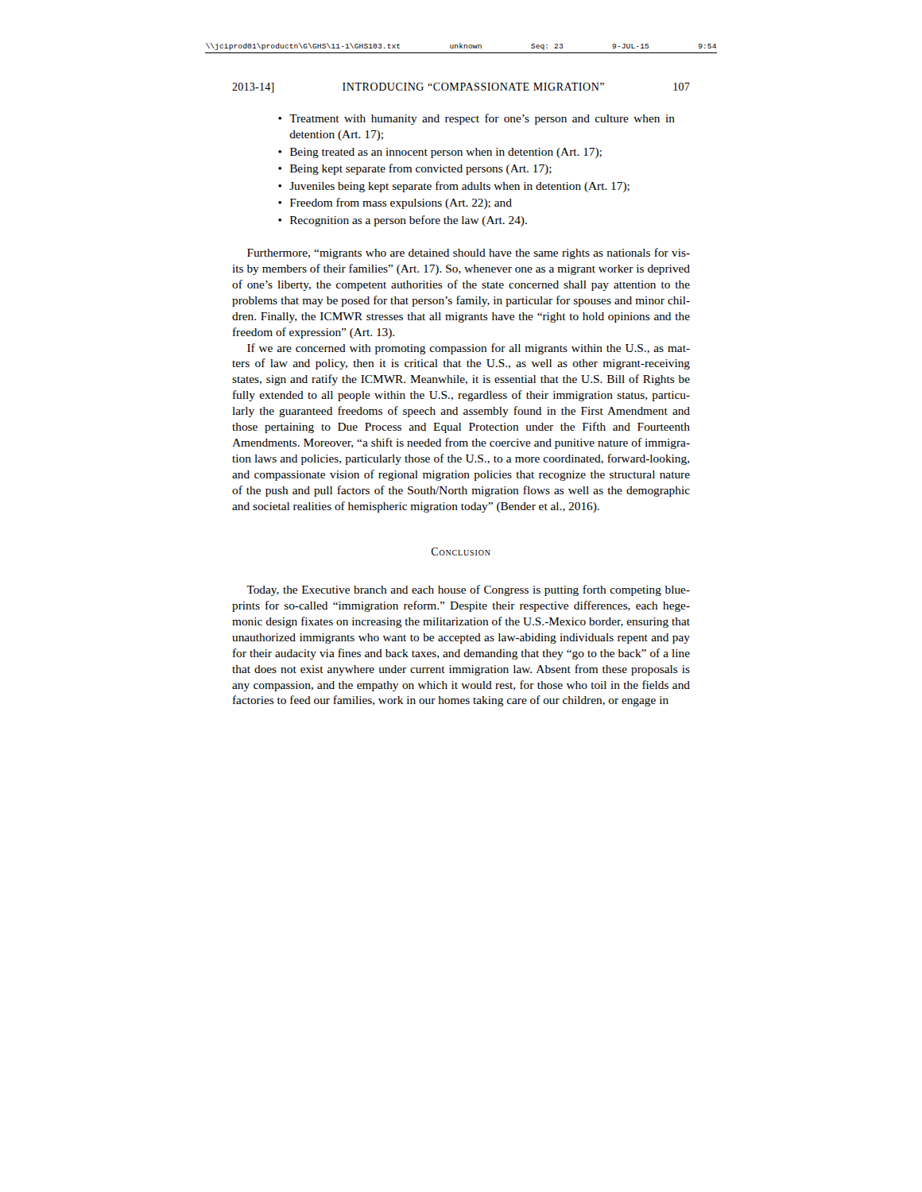\\jciprod01\productn\G\GHS\11-1\GHS103.txt unknown Seq: 23 9-JUL-15 9:54
2013-14] INTRODUCING “COMPASSIONATE MIGRATION” 107
Treatment with humanity and respect for one’s person and culture when in detention (Art. 17);
Being treated as an innocent person when in detention (Art. 17);
Being kept separate from convicted persons (Art. 17);
Juveniles being kept separate from adults when in detention (Art. 17);
Freedom from mass expulsions (Art. 22); and
Recognition as a person before the law (Art. 24).
Furthermore, “migrants who are detained should have the same rights as nationals for visits by members of their families” (Art. 17). So, whenever one as a migrant worker is deprived of one’s liberty, the competent authorities of the state concerned shall pay attention to the problems that may be posed for that person’s family, in particular for spouses and minor children. Finally, the ICMWR stresses that all migrants have the “right to hold opinions and the freedom of expression” (Art. 13).
If we are concerned with promoting compassion for all migrants within the U.S., as matters of law and policy, then it is critical that the U.S., as well as other migrant-receiving states, sign and ratify the ICMWR. Meanwhile, it is essential that the U.S. Bill of Rights be fully extended to all people within the U.S., regardless of their immigration status, particularly the guaranteed freedoms of speech and assembly found in the First Amendment and those pertaining to Due Process and Equal Protection under the Fifth and Fourteenth Amendments. Moreover, “a shift is needed from the coercive and punitive nature of immigration laws and policies, particularly those of the U.S., to a more coordinated, forward-looking, and compassionate vision of regional migration policies that recognize the structural nature of the push and pull factors of the South/North migration flows as well as the demographic and societal realities of hemispheric migration today” (Bender et al., 2016).
Conclusion
Today, the Executive branch and each house of Congress is putting forth competing blueprints for so-called “immigration reform.” Despite their respective differences, each hegemonic design fixates on increasing the militarization of the U.S.-Mexico border, ensuring that unauthorized immigrants who want to be accepted as law-abiding individuals repent and pay for their audacity via fines and back taxes, and demanding that they “go to the back” of a line that does not exist anywhere under current immigration law. Absent from these proposals is any compassion, and the empathy on which it would rest, for those who toil in the fields and factories to feed our families, work in our homes taking care of our children, or engage in